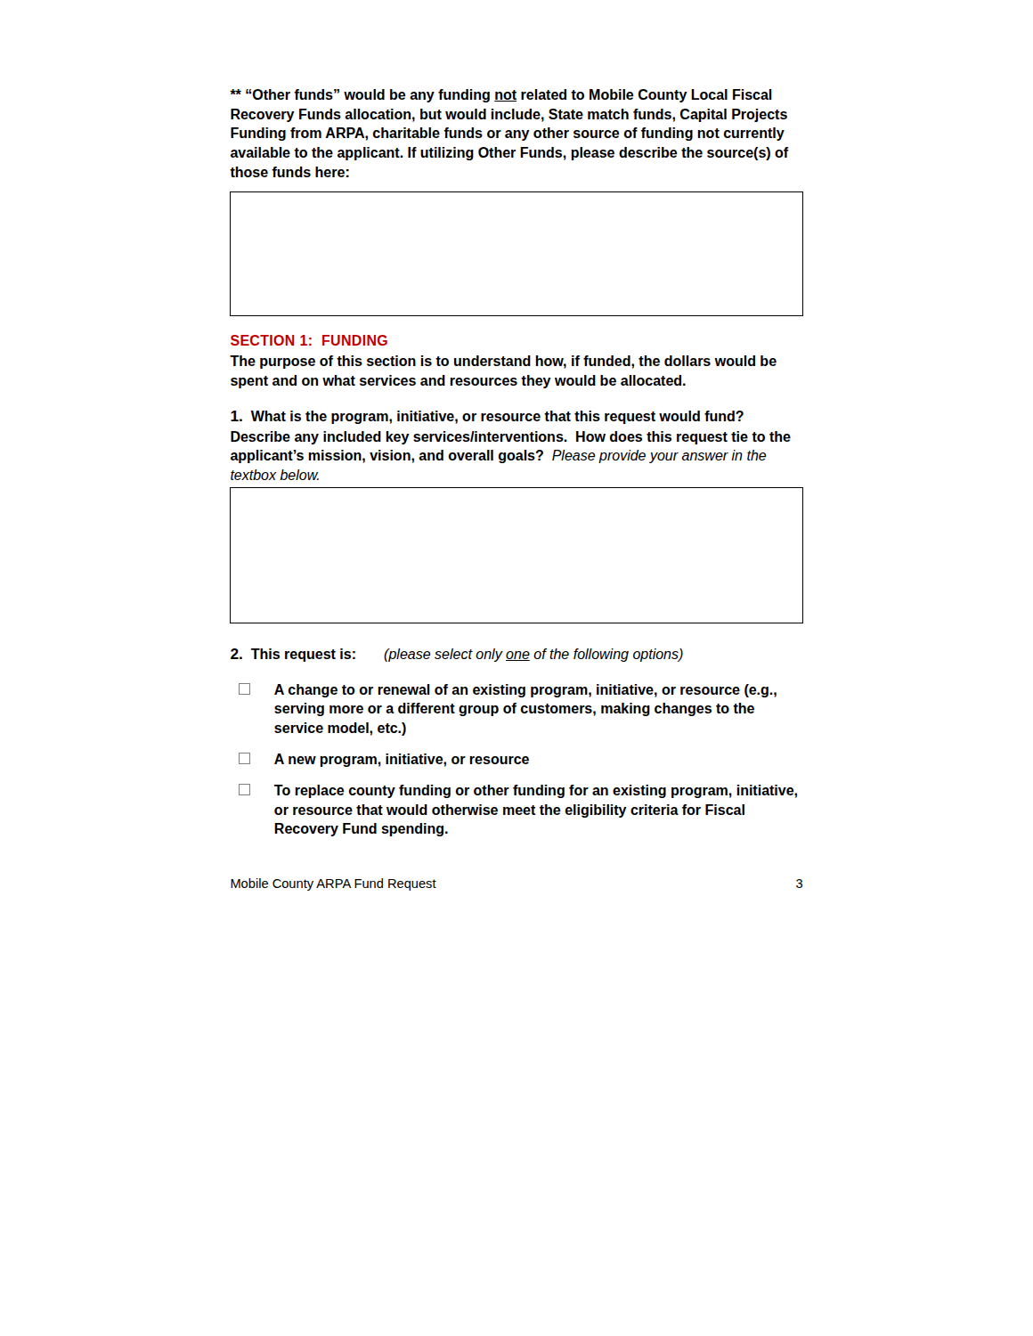** “Other funds” would be any funding not related to Mobile County Local Fiscal Recovery Funds allocation, but would include, State match funds, Capital Projects Funding from ARPA, charitable funds or any other source of funding not currently available to the applicant. If utilizing Other Funds, please describe the source(s) of those funds here:
SECTION 1: FUNDING
The purpose of this section is to understand how, if funded, the dollars would be spent and on what services and resources they would be allocated.
1. What is the program, initiative, or resource that this request would fund? Describe any included key services/interventions. How does this request tie to the applicant’s mission, vision, and overall goals? Please provide your answer in the textbox below.
2. This request is: (please select only one of the following options)
A change to or renewal of an existing program, initiative, or resource (e.g., serving more or a different group of customers, making changes to the service model, etc.)
A new program, initiative, or resource
To replace county funding or other funding for an existing program, initiative, or resource that would otherwise meet the eligibility criteria for Fiscal Recovery Fund spending.
Mobile County ARPA Fund Request 3